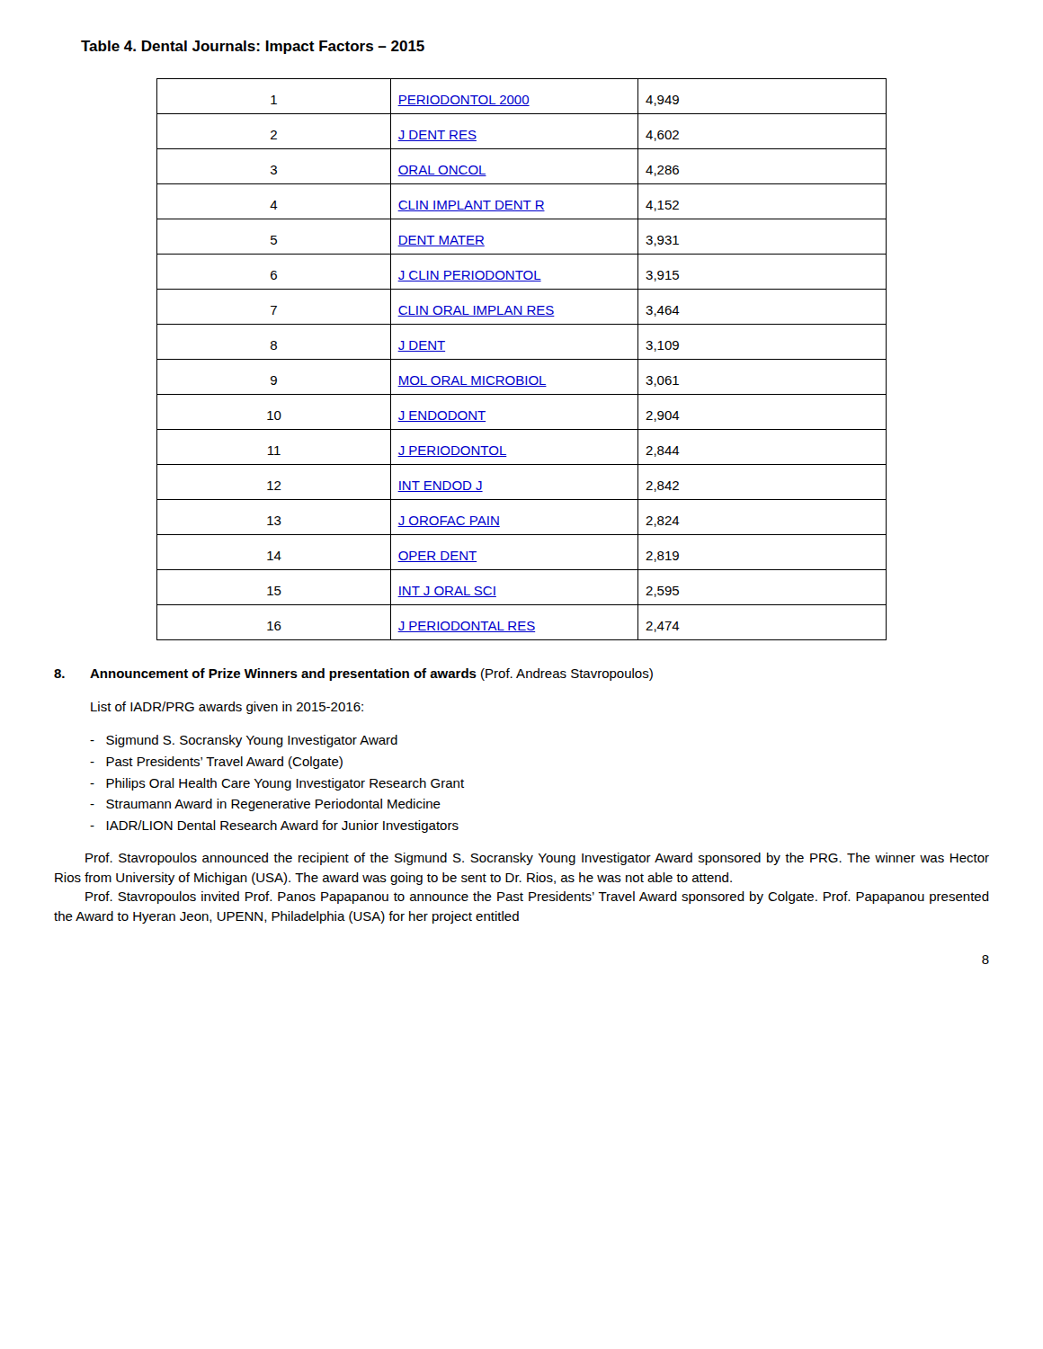Table 4. Dental Journals: Impact Factors – 2015
| 1 | PERIODONTOL 2000 | 4,949 |
| 2 | J DENT RES | 4,602 |
| 3 | ORAL ONCOL | 4,286 |
| 4 | CLIN IMPLANT DENT R | 4,152 |
| 5 | DENT MATER | 3,931 |
| 6 | J CLIN PERIODONTOL | 3,915 |
| 7 | CLIN ORAL IMPLAN RES | 3,464 |
| 8 | J DENT | 3,109 |
| 9 | MOL ORAL MICROBIOL | 3,061 |
| 10 | J ENDODONT | 2,904 |
| 11 | J PERIODONTOL | 2,844 |
| 12 | INT ENDOD J | 2,842 |
| 13 | J OROFAC PAIN | 2,824 |
| 14 | OPER DENT | 2,819 |
| 15 | INT J ORAL SCI | 2,595 |
| 16 | J PERIODONTAL RES | 2,474 |
8.
Announcement of Prize Winners and presentation of awards (Prof. Andreas Stavropoulos)
List of IADR/PRG awards given in 2015-2016:
- Sigmund S. Socransky Young Investigator Award
- Past Presidents’ Travel Award (Colgate)
- Philips Oral Health Care Young Investigator Research Grant
- Straumann Award in Regenerative Periodontal Medicine
- IADR/LION Dental Research Award for Junior Investigators
Prof. Stavropoulos announced the recipient of the Sigmund S. Socransky Young Investigator Award sponsored by the PRG. The winner was Hector Rios from University of Michigan (USA). The award was going to be sent to Dr. Rios, as he was not able to attend.
Prof. Stavropoulos invited Prof. Panos Papapanou to announce the Past Presidents’ Travel Award sponsored by Colgate. Prof. Papapanou presented the Award to Hyeran Jeon, UPENN, Philadelphia (USA) for her project entitled
8